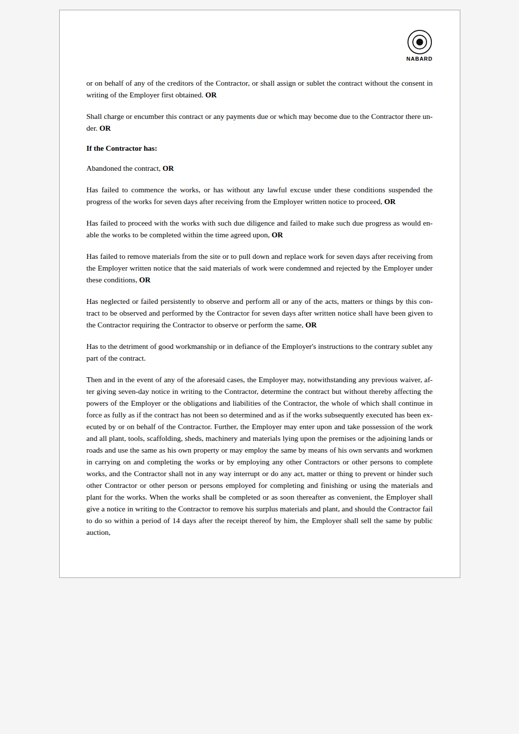NABARD
or on behalf of any of the creditors of the Contractor, or shall assign or sublet the contract without the consent in writing of the Employer first obtained. OR
Shall charge or encumber this contract or any payments due or which may become due to the Contractor there under. OR
If the Contractor has:
Abandoned the contract, OR
Has failed to commence the works, or has without any lawful excuse under these conditions suspended the progress of the works for seven days after receiving from the Employer written notice to proceed, OR
Has failed to proceed with the works with such due diligence and failed to make such due progress as would enable the works to be completed within the time agreed upon, OR
Has failed to remove materials from the site or to pull down and replace work for seven days after receiving from the Employer written notice that the said materials of work were condemned and rejected by the Employer under these conditions, OR
Has neglected or failed persistently to observe and perform all or any of the acts, matters or things by this contract to be observed and performed by the Contractor for seven days after written notice shall have been given to the Contractor requiring the Contractor to observe or perform the same, OR
Has to the detriment of good workmanship or in defiance of the Employer's instructions to the contrary sublet any part of the contract.
Then and in the event of any of the aforesaid cases, the Employer may, notwithstanding any previous waiver, after giving seven-day notice in writing to the Contractor, determine the contract but without thereby affecting the powers of the Employer or the obligations and liabilities of the Contractor, the whole of which shall continue in force as fully as if the contract has not been so determined and as if the works subsequently executed has been executed by or on behalf of the Contractor. Further, the Employer may enter upon and take possession of the work and all plant, tools, scaffolding, sheds, machinery and materials lying upon the premises or the adjoining lands or roads and use the same as his own property or may employ the same by means of his own servants and workmen in carrying on and completing the works or by employing any other Contractors or other persons to complete works, and the Contractor shall not in any way interrupt or do any act, matter or thing to prevent or hinder such other Contractor or other person or persons employed for completing and finishing or using the materials and plant for the works. When the works shall be completed or as soon thereafter as convenient, the Employer shall give a notice in writing to the Contractor to remove his surplus materials and plant, and should the Contractor fail to do so within a period of 14 days after the receipt thereof by him, the Employer shall sell the same by public auction,